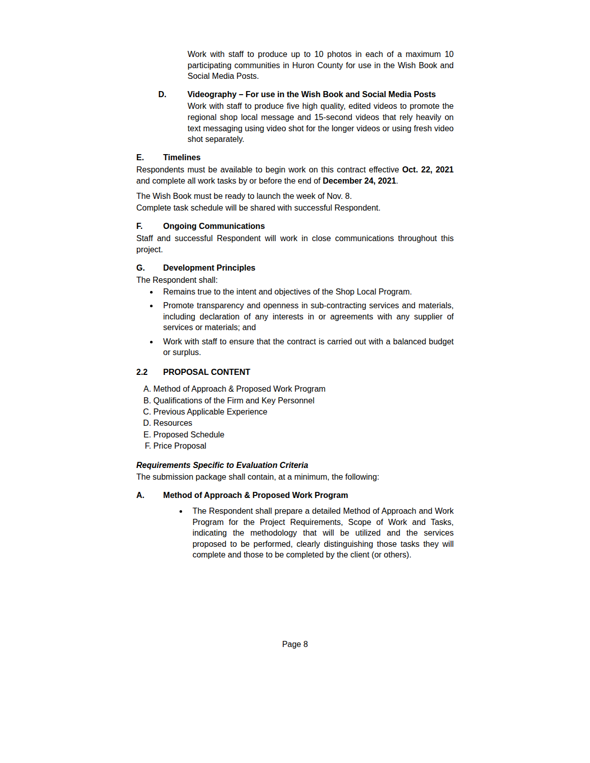Work with staff to produce up to 10 photos in each of a maximum 10 participating communities in Huron County for use in the Wish Book and Social Media Posts.
D. Videography – For use in the Wish Book and Social Media Posts
Work with staff to produce five high quality, edited videos to promote the regional shop local message and 15-second videos that rely heavily on text messaging using video shot for the longer videos or using fresh video shot separately.
E. Timelines
Respondents must be available to begin work on this contract effective Oct. 22, 2021 and complete all work tasks by or before the end of December 24, 2021.
The Wish Book must be ready to launch the week of Nov. 8.
Complete task schedule will be shared with successful Respondent.
F. Ongoing Communications
Staff and successful Respondent will work in close communications throughout this project.
G. Development Principles
The Respondent shall:
Remains true to the intent and objectives of the Shop Local Program.
Promote transparency and openness in sub-contracting services and materials, including declaration of any interests in or agreements with any supplier of services or materials; and
Work with staff to ensure that the contract is carried out with a balanced budget or surplus.
2.2 PROPOSAL CONTENT
Method of Approach & Proposed Work Program
Qualifications of the Firm and Key Personnel
Previous Applicable Experience
Resources
Proposed Schedule
Price Proposal
Requirements Specific to Evaluation Criteria
The submission package shall contain, at a minimum, the following:
A. Method of Approach & Proposed Work Program
The Respondent shall prepare a detailed Method of Approach and Work Program for the Project Requirements, Scope of Work and Tasks, indicating the methodology that will be utilized and the services proposed to be performed, clearly distinguishing those tasks they will complete and those to be completed by the client (or others).
Page 8